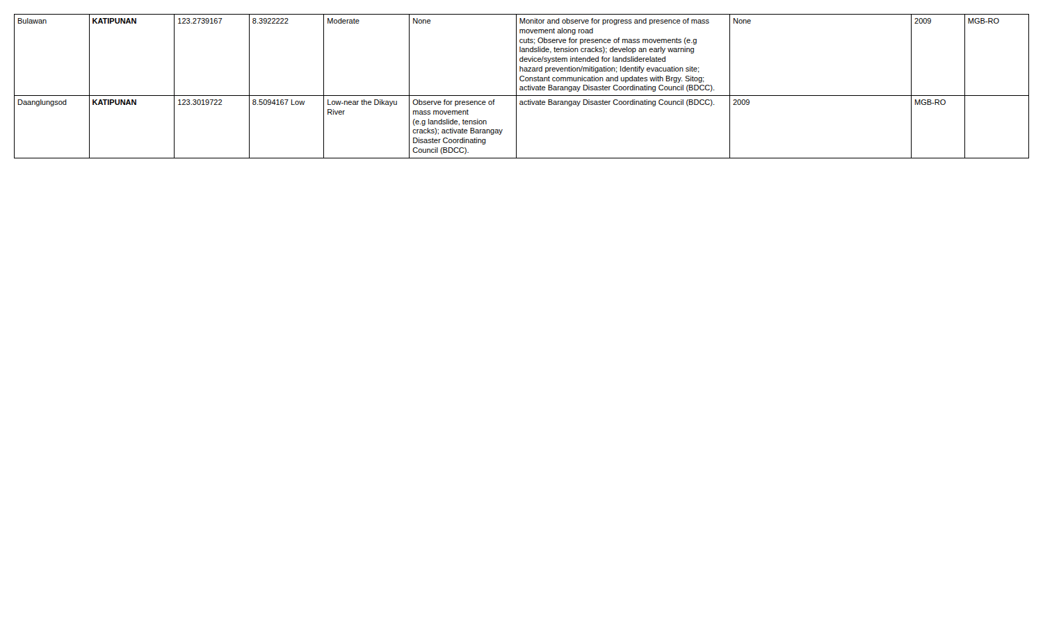| Bulawan | KATIPUNAN | 123.2739167 | 8.3922222 | Moderate | None | Monitor and observe for progress and presence of mass movement along road cuts; Observe for presence of mass movements (e.g landslide, tension cracks); develop an early warning device/system intended for landsliderelated hazard prevention/mitigation; Identify evacuation site; Constant communication and updates with Brgy. Sitog; activate Barangay Disaster Coordinating Council (BDCC). | None | 2009 | MGB-RO |
| Daanglungsod | KATIPUNAN | 123.3019722 | 8.5094167 Low | Low-near the Dikayu River | Observe for presence of mass movement (e.g landslide, tension cracks); activate Barangay Disaster Coordinating Council (BDCC). | activate Barangay Disaster Coordinating Council (BDCC). | 2009 | MGB-RO | |